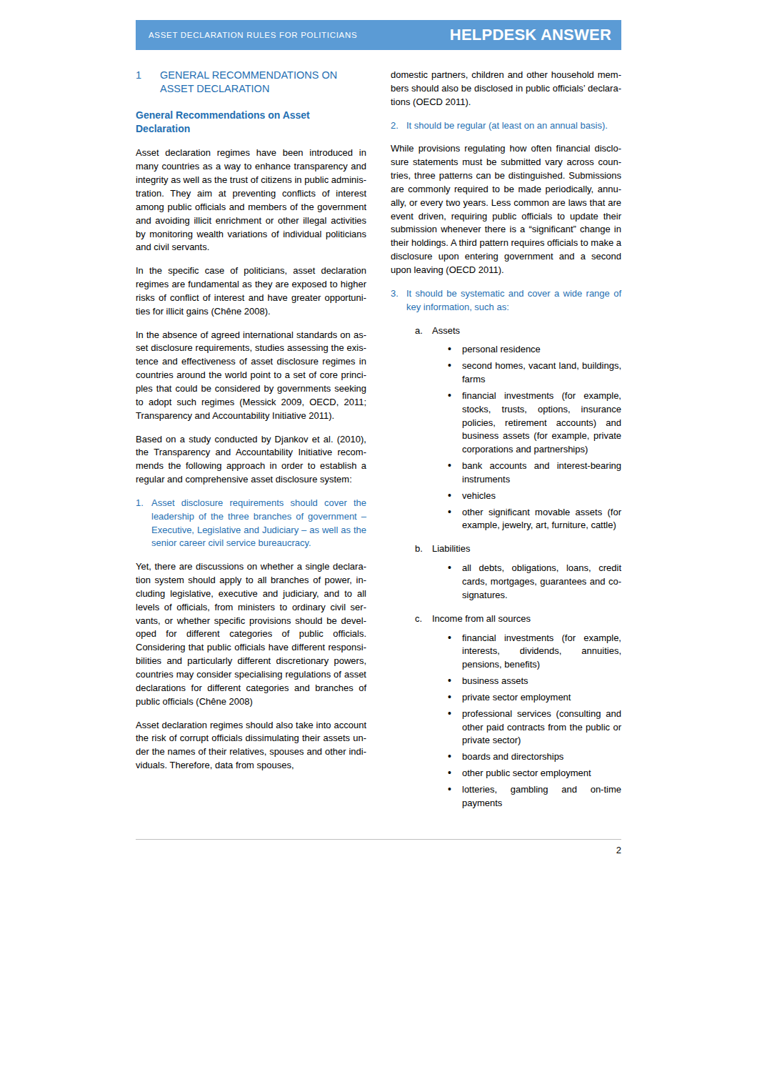Asset declaration rules for politicians
HELPDESK ANSWER
1 General recommendations on asset declaration
General Recommendations on Asset Declaration
Asset declaration regimes have been introduced in many countries as a way to enhance transparency and integrity as well as the trust of citizens in public administration. They aim at preventing conflicts of interest among public officials and members of the government and avoiding illicit enrichment or other illegal activities by monitoring wealth variations of individual politicians and civil servants.
In the specific case of politicians, asset declaration regimes are fundamental as they are exposed to higher risks of conflict of interest and have greater opportunities for illicit gains (Chêne 2008).
In the absence of agreed international standards on asset disclosure requirements, studies assessing the existence and effectiveness of asset disclosure regimes in countries around the world point to a set of core principles that could be considered by governments seeking to adopt such regimes (Messick 2009, OECD, 2011; Transparency and Accountability Initiative 2011).
Based on a study conducted by Djankov et al. (2010), the Transparency and Accountability Initiative recommends the following approach in order to establish a regular and comprehensive asset disclosure system:
Asset disclosure requirements should cover the leadership of the three branches of government – Executive, Legislative and Judiciary – as well as the senior career civil service bureaucracy.
Yet, there are discussions on whether a single declaration system should apply to all branches of power, including legislative, executive and judiciary, and to all levels of officials, from ministers to ordinary civil servants, or whether specific provisions should be developed for different categories of public officials. Considering that public officials have different responsibilities and particularly different discretionary powers, countries may consider specialising regulations of asset declarations for different categories and branches of public officials (Chêne 2008)
Asset declaration regimes should also take into account the risk of corrupt officials dissimulating their assets under the names of their relatives, spouses and other individuals. Therefore, data from spouses,
domestic partners, children and other household members should also be disclosed in public officials’ declarations (OECD 2011).
It should be regular (at least on an annual basis).
While provisions regulating how often financial disclosure statements must be submitted vary across countries, three patterns can be distinguished. Submissions are commonly required to be made periodically, annually, or every two years. Less common are laws that are event driven, requiring public officials to update their submission whenever there is a “significant” change in their holdings. A third pattern requires officials to make a disclosure upon entering government and a second upon leaving (OECD 2011).
It should be systematic and cover a wide range of key information, such as:
Assets
personal residence
second homes, vacant land, buildings, farms
financial investments (for example, stocks, trusts, options, insurance policies, retirement accounts) and business assets (for example, private corporations and partnerships)
bank accounts and interest-bearing instruments
vehicles
other significant movable assets (for example, jewelry, art, furniture, cattle)
Liabilities
all debts, obligations, loans, credit cards, mortgages, guarantees and co-signatures.
Income from all sources
financial investments (for example, interests, dividends, annuities, pensions, benefits)
business assets
private sector employment
professional services (consulting and other paid contracts from the public or private sector)
boards and directorships
other public sector employment
lotteries, gambling and on-time payments
2